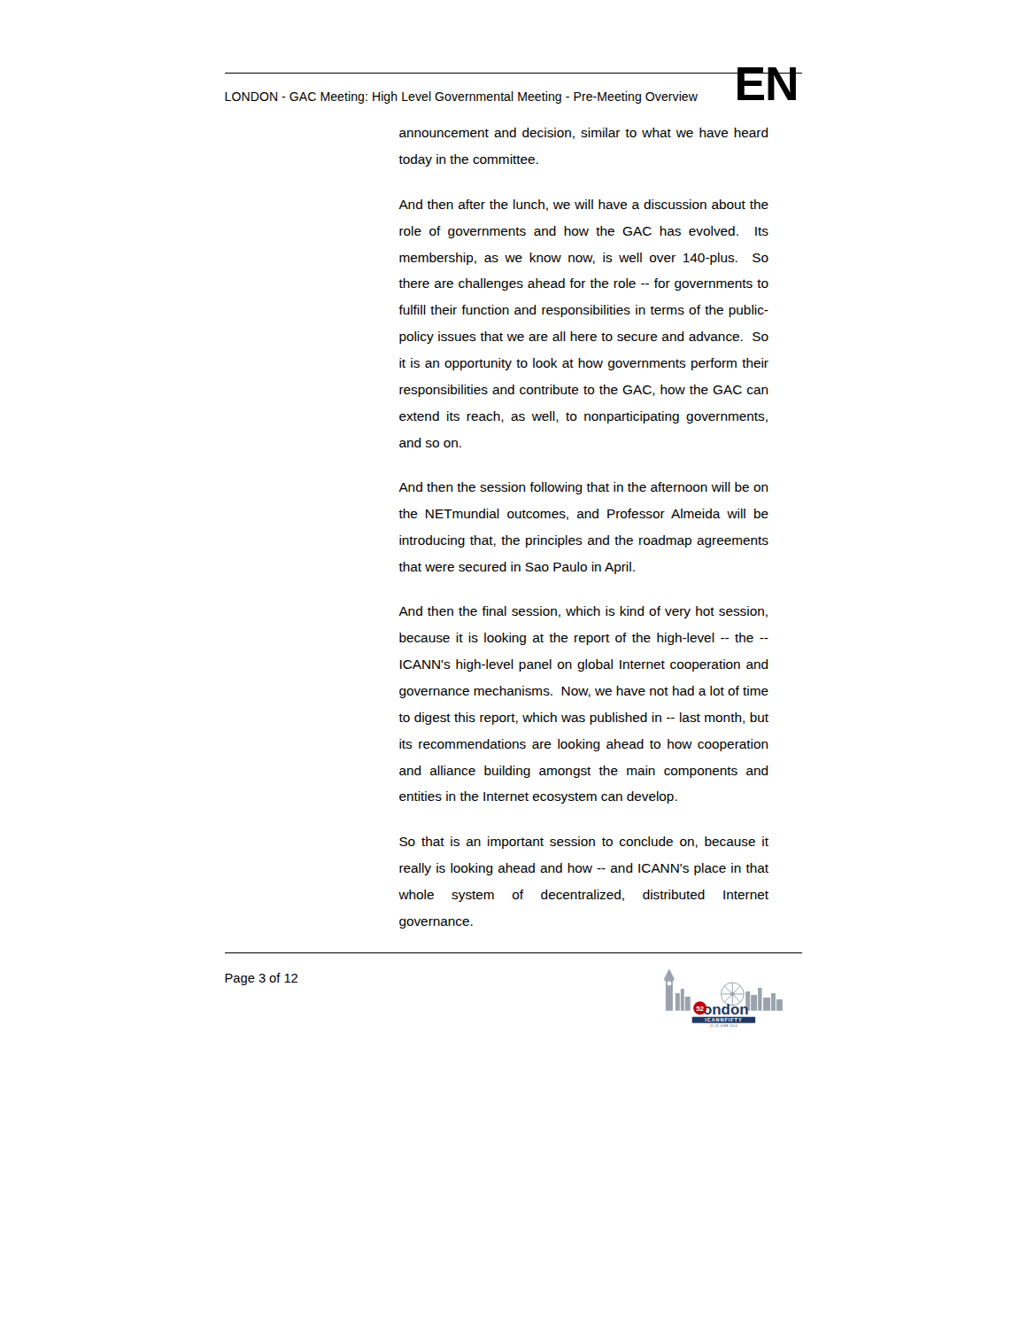LONDON - GAC Meeting: High Level Governmental Meeting - Pre-Meeting Overview
EN
announcement and decision, similar to what we have heard today in the committee.
And then after the lunch, we will have a discussion about the role of governments and how the GAC has evolved. Its membership, as we know now, is well over 140-plus. So there are challenges ahead for the role -- for governments to fulfill their function and responsibilities in terms of the public-policy issues that we are all here to secure and advance. So it is an opportunity to look at how governments perform their responsibilities and contribute to the GAC, how the GAC can extend its reach, as well, to nonparticipating governments, and so on.
And then the session following that in the afternoon will be on the NETmundial outcomes, and Professor Almeida will be introducing that, the principles and the roadmap agreements that were secured in Sao Paulo in April.
And then the final session, which is kind of very hot session, because it is looking at the report of the high-level -- the -- ICANN's high-level panel on global Internet cooperation and governance mechanisms. Now, we have not had a lot of time to digest this report, which was published in -- last month, but its recommendations are looking ahead to how cooperation and alliance building amongst the main components and entities in the Internet ecosystem can develop.
So that is an important session to conclude on, because it really is looking ahead and how -- and ICANN's place in that whole system of decentralized, distributed Internet governance.
Page 3 of 12
london 52 ICANNFIFTY 22-26 JUNE 2014